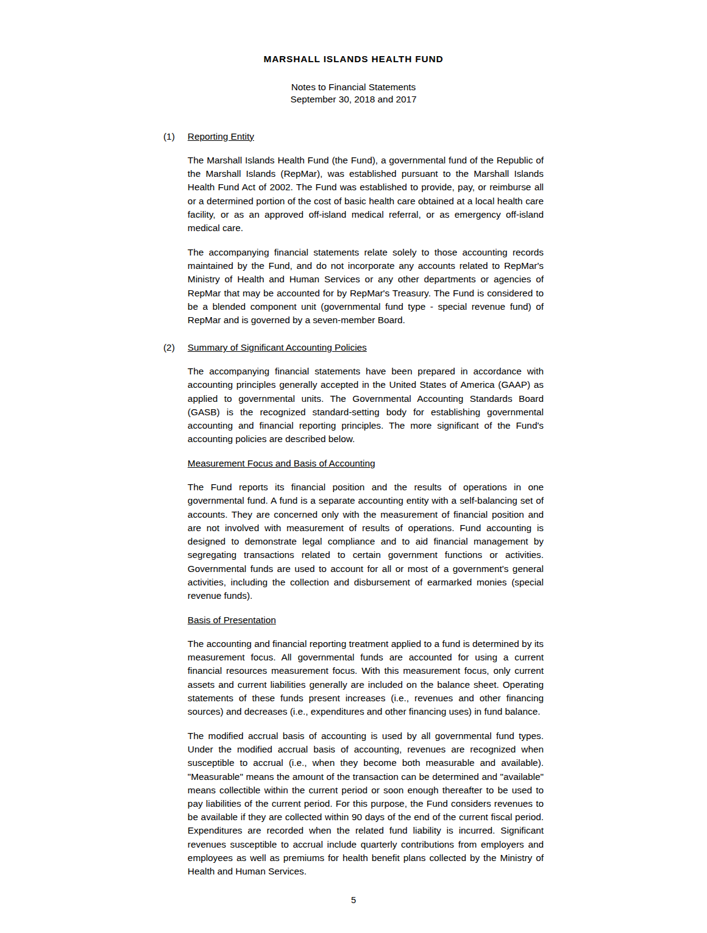MARSHALL ISLANDS HEALTH FUND
Notes to Financial Statements
September 30, 2018 and 2017
(1) Reporting Entity
The Marshall Islands Health Fund (the Fund), a governmental fund of the Republic of the Marshall Islands (RepMar), was established pursuant to the Marshall Islands Health Fund Act of 2002. The Fund was established to provide, pay, or reimburse all or a determined portion of the cost of basic health care obtained at a local health care facility, or as an approved off-island medical referral, or as emergency off-island medical care.
The accompanying financial statements relate solely to those accounting records maintained by the Fund, and do not incorporate any accounts related to RepMar's Ministry of Health and Human Services or any other departments or agencies of RepMar that may be accounted for by RepMar's Treasury. The Fund is considered to be a blended component unit (governmental fund type - special revenue fund) of RepMar and is governed by a seven-member Board.
(2) Summary of Significant Accounting Policies
The accompanying financial statements have been prepared in accordance with accounting principles generally accepted in the United States of America (GAAP) as applied to governmental units. The Governmental Accounting Standards Board (GASB) is the recognized standard-setting body for establishing governmental accounting and financial reporting principles. The more significant of the Fund's accounting policies are described below.
Measurement Focus and Basis of Accounting
The Fund reports its financial position and the results of operations in one governmental fund. A fund is a separate accounting entity with a self-balancing set of accounts. They are concerned only with the measurement of financial position and are not involved with measurement of results of operations. Fund accounting is designed to demonstrate legal compliance and to aid financial management by segregating transactions related to certain government functions or activities. Governmental funds are used to account for all or most of a government's general activities, including the collection and disbursement of earmarked monies (special revenue funds).
Basis of Presentation
The accounting and financial reporting treatment applied to a fund is determined by its measurement focus. All governmental funds are accounted for using a current financial resources measurement focus. With this measurement focus, only current assets and current liabilities generally are included on the balance sheet. Operating statements of these funds present increases (i.e., revenues and other financing sources) and decreases (i.e., expenditures and other financing uses) in fund balance.
The modified accrual basis of accounting is used by all governmental fund types. Under the modified accrual basis of accounting, revenues are recognized when susceptible to accrual (i.e., when they become both measurable and available). "Measurable" means the amount of the transaction can be determined and "available" means collectible within the current period or soon enough thereafter to be used to pay liabilities of the current period. For this purpose, the Fund considers revenues to be available if they are collected within 90 days of the end of the current fiscal period. Expenditures are recorded when the related fund liability is incurred. Significant revenues susceptible to accrual include quarterly contributions from employers and employees as well as premiums for health benefit plans collected by the Ministry of Health and Human Services.
5